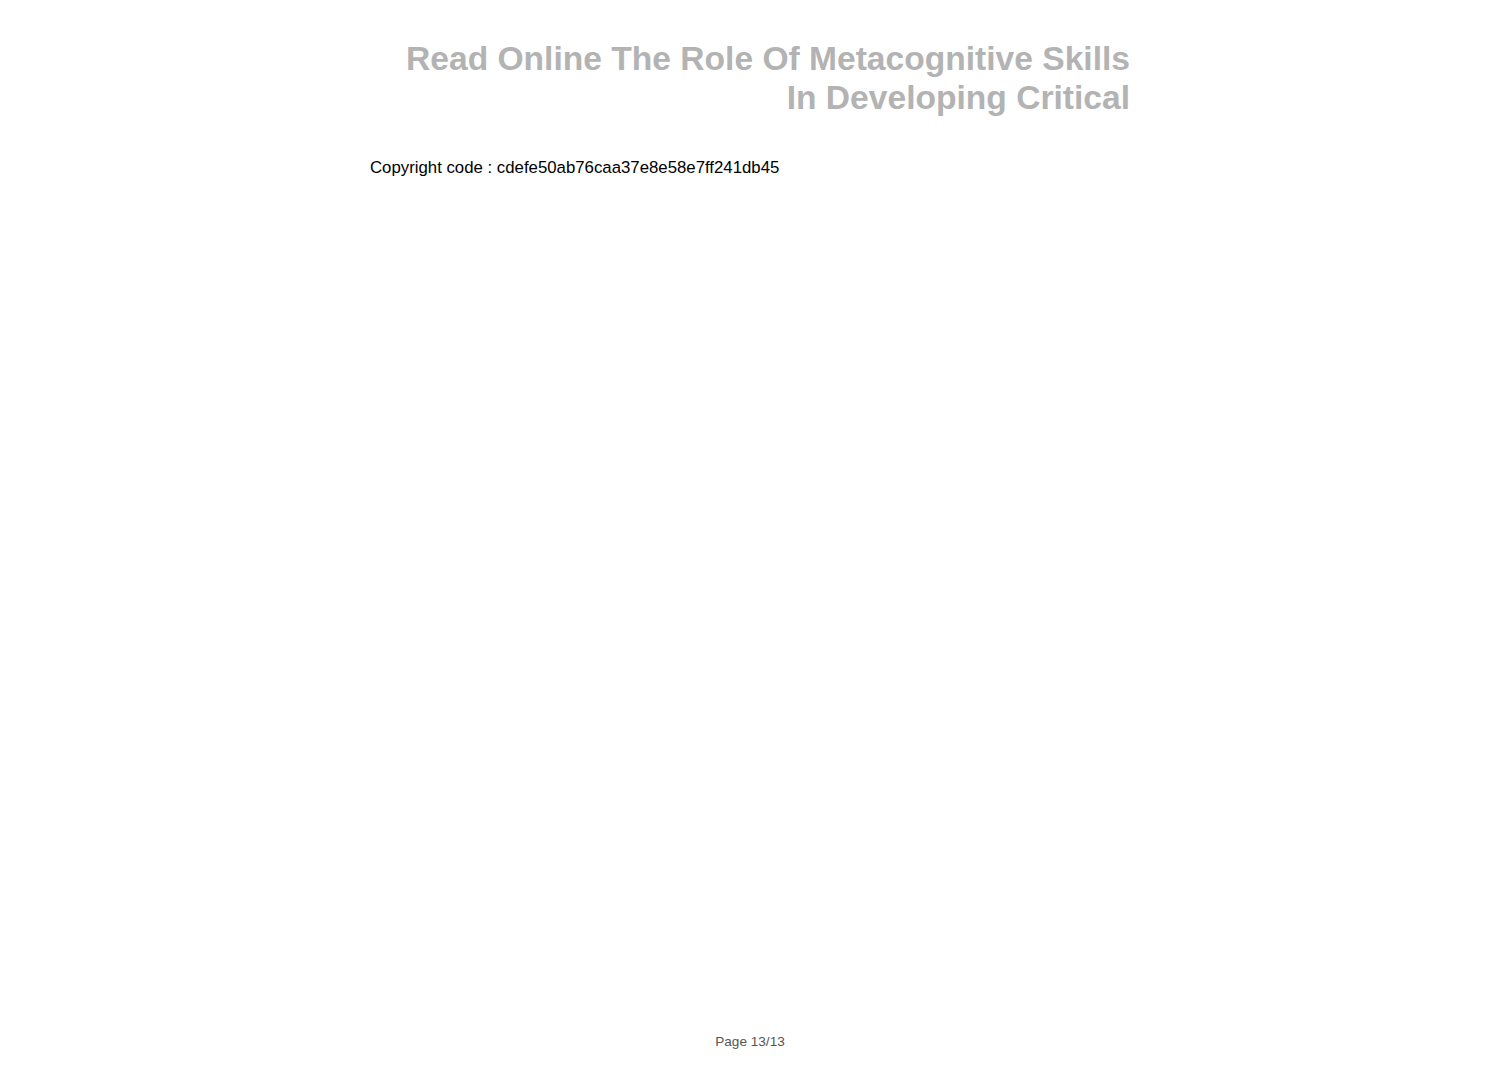Read Online The Role Of Metacognitive Skills In Developing Critical
Copyright code : cdefe50ab76caa37e8e58e7ff241db45
Page 13/13